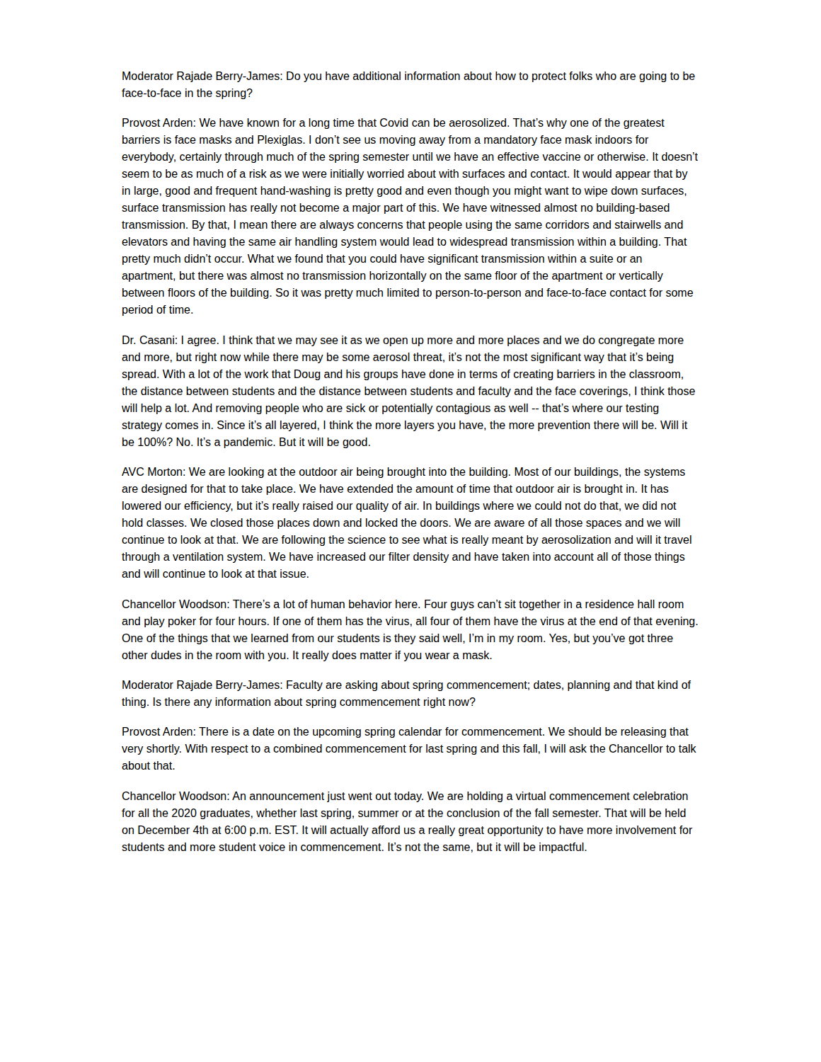Moderator Rajade Berry-James: Do you have additional information about how to protect folks who are going to be face-to-face in the spring?
Provost Arden: We have known for a long time that Covid can be aerosolized. That’s why one of the greatest barriers is face masks and Plexiglas. I don’t see us moving away from a mandatory face mask indoors for everybody, certainly through much of the spring semester until we have an effective vaccine or otherwise. It doesn’t seem to be as much of a risk as we were initially worried about with surfaces and contact. It would appear that by in large, good and frequent hand-washing is pretty good and even though you might want to wipe down surfaces, surface transmission has really not become a major part of this. We have witnessed almost no building-based transmission. By that, I mean there are always concerns that people using the same corridors and stairwells and elevators and having the same air handling system would lead to widespread transmission within a building. That pretty much didn’t occur. What we found that you could have significant transmission within a suite or an apartment, but there was almost no transmission horizontally on the same floor of the apartment or vertically between floors of the building. So it was pretty much limited to person-to-person and face-to-face contact for some period of time.
Dr. Casani: I agree. I think that we may see it as we open up more and more places and we do congregate more and more, but right now while there may be some aerosol threat, it’s not the most significant way that it’s being spread. With a lot of the work that Doug and his groups have done in terms of creating barriers in the classroom, the distance between students and the distance between students and faculty and the face coverings, I think those will help a lot. And removing people who are sick or potentially contagious as well -- that’s where our testing strategy comes in. Since it’s all layered, I think the more layers you have, the more prevention there will be. Will it be 100%? No. It’s a pandemic. But it will be good.
AVC Morton: We are looking at the outdoor air being brought into the building. Most of our buildings, the systems are designed for that to take place. We have extended the amount of time that outdoor air is brought in. It has lowered our efficiency, but it’s really raised our quality of air. In buildings where we could not do that, we did not hold classes. We closed those places down and locked the doors. We are aware of all those spaces and we will continue to look at that. We are following the science to see what is really meant by aerosolization and will it travel through a ventilation system. We have increased our filter density and have taken into account all of those things and will continue to look at that issue.
Chancellor Woodson: There’s a lot of human behavior here. Four guys can’t sit together in a residence hall room and play poker for four hours. If one of them has the virus, all four of them have the virus at the end of that evening. One of the things that we learned from our students is they said well, I’m in my room. Yes, but you’ve got three other dudes in the room with you. It really does matter if you wear a mask.
Moderator Rajade Berry-James: Faculty are asking about spring commencement; dates, planning and that kind of thing. Is there any information about spring commencement right now?
Provost Arden: There is a date on the upcoming spring calendar for commencement. We should be releasing that very shortly. With respect to a combined commencement for last spring and this fall, I will ask the Chancellor to talk about that.
Chancellor Woodson: An announcement just went out today. We are holding a virtual commencement celebration for all the 2020 graduates, whether last spring, summer or at the conclusion of the fall semester. That will be held on December 4th at 6:00 p.m. EST. It will actually afford us a really great opportunity to have more involvement for students and more student voice in commencement. It’s not the same, but it will be impactful.